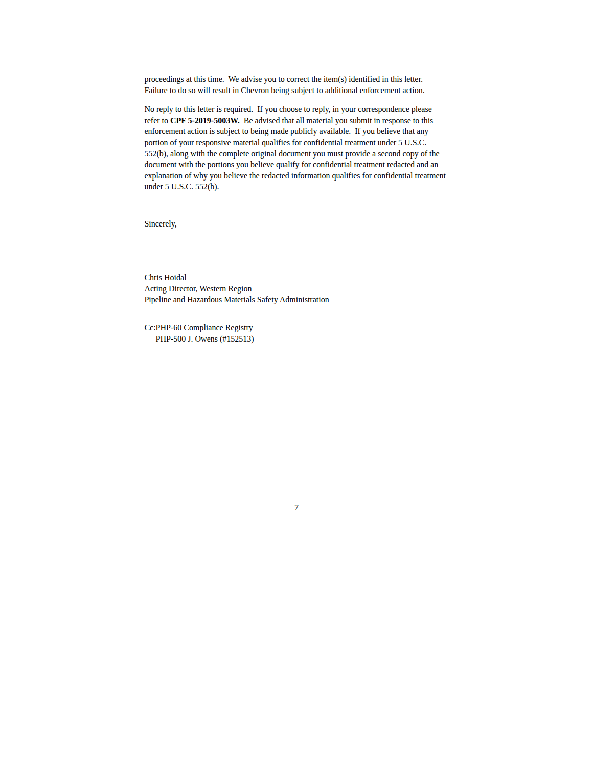proceedings at this time. We advise you to correct the item(s) identified in this letter. Failure to do so will result in Chevron being subject to additional enforcement action.
No reply to this letter is required. If you choose to reply, in your correspondence please refer to CPF 5-2019-5003W. Be advised that all material you submit in response to this enforcement action is subject to being made publicly available. If you believe that any portion of your responsive material qualifies for confidential treatment under 5 U.S.C. 552(b), along with the complete original document you must provide a second copy of the document with the portions you believe qualify for confidential treatment redacted and an explanation of why you believe the redacted information qualifies for confidential treatment under 5 U.S.C. 552(b).
Sincerely,
Chris Hoidal
Acting Director, Western Region
Pipeline and Hazardous Materials Safety Administration
| Cc: | PHP-60 Compliance Registry |
| | PHP-500 J. Owens (#152513) |
7